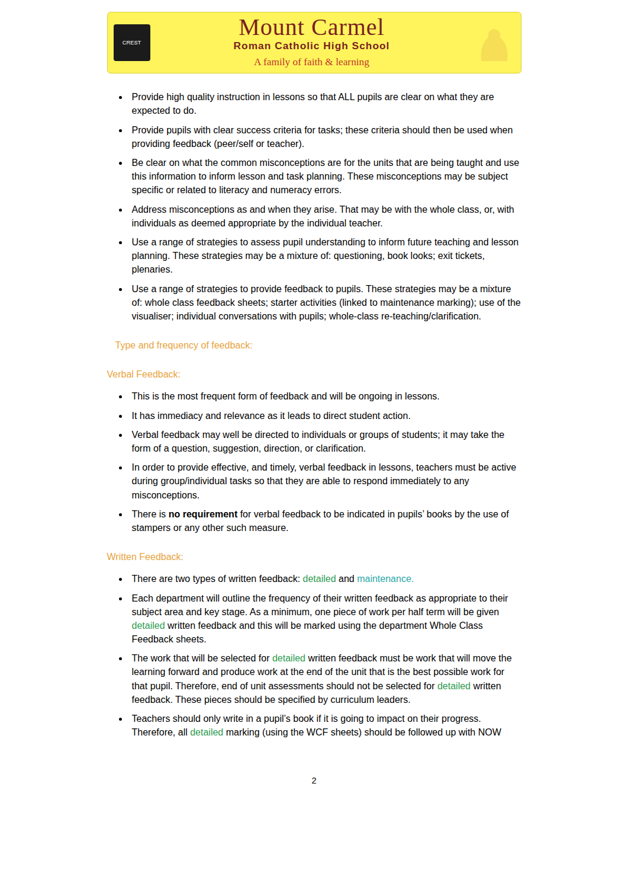CREST
Mount Carmel
Roman Catholic High School
A family of faith & learning
Provide high quality instruction in lessons so that ALL pupils are clear on what they are expected to do.
Provide pupils with clear success criteria for tasks; these criteria should then be used when providing feedback (peer/self or teacher).
Be clear on what the common misconceptions are for the units that are being taught and use this information to inform lesson and task planning. These misconceptions may be subject specific or related to literacy and numeracy errors.
Address misconceptions as and when they arise. That may be with the whole class, or, with individuals as deemed appropriate by the individual teacher.
Use a range of strategies to assess pupil understanding to inform future teaching and lesson planning. These strategies may be a mixture of: questioning, book looks; exit tickets, plenaries.
Use a range of strategies to provide feedback to pupils. These strategies may be a mixture of: whole class feedback sheets; starter activities (linked to maintenance marking); use of the visualiser; individual conversations with pupils; whole-class re-teaching/clarification.
Type and frequency of feedback:
Verbal Feedback:
This is the most frequent form of feedback and will be ongoing in lessons.
It has immediacy and relevance as it leads to direct student action.
Verbal feedback may well be directed to individuals or groups of students; it may take the form of a question, suggestion, direction, or clarification.
In order to provide effective, and timely, verbal feedback in lessons, teachers must be active during group/individual tasks so that they are able to respond immediately to any misconceptions.
There is no requirement for verbal feedback to be indicated in pupils’ books by the use of stampers or any other such measure.
Written Feedback:
There are two types of written feedback: detailed and maintenance.
Each department will outline the frequency of their written feedback as appropriate to their subject area and key stage. As a minimum, one piece of work per half term will be given detailed written feedback and this will be marked using the department Whole Class Feedback sheets.
The work that will be selected for detailed written feedback must be work that will move the learning forward and produce work at the end of the unit that is the best possible work for that pupil. Therefore, end of unit assessments should not be selected for detailed written feedback. These pieces should be specified by curriculum leaders.
Teachers should only write in a pupil’s book if it is going to impact on their progress. Therefore, all detailed marking (using the WCF sheets) should be followed up with NOW
2